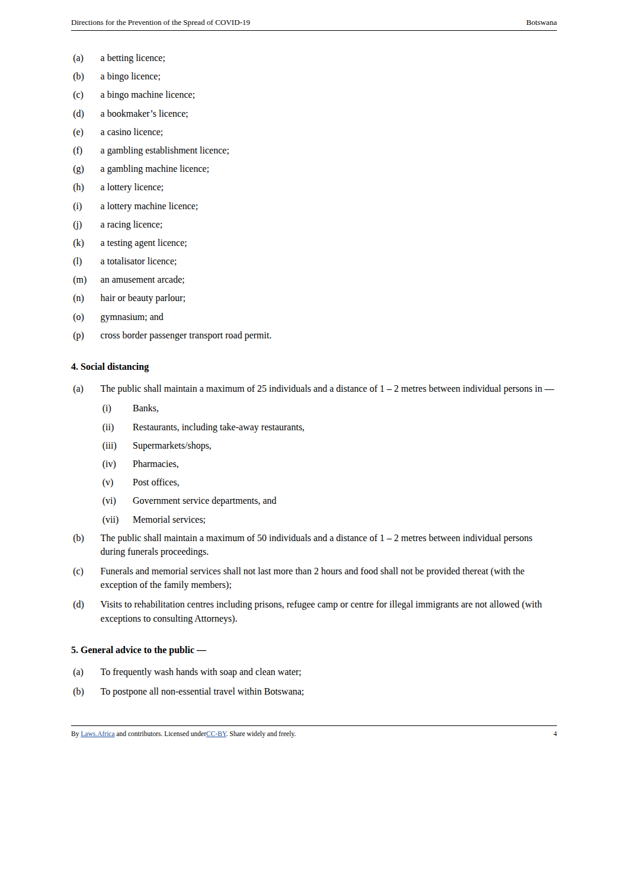Directions for the Prevention of the Spread of COVID-19 Botswana
(a) a betting licence;
(b) a bingo licence;
(c) a bingo machine licence;
(d) a bookmaker’s licence;
(e) a casino licence;
(f) a gambling establishment licence;
(g) a gambling machine licence;
(h) a lottery licence;
(i) a lottery machine licence;
(j) a racing licence;
(k) a testing agent licence;
(l) a totalisator licence;
(m) an amusement arcade;
(n) hair or beauty parlour;
(o) gymnasium; and
(p) cross border passenger transport road permit.
4. Social distancing
(a) The public shall maintain a maximum of 25 individuals and a distance of 1 – 2 metres between individual persons in —
(i) Banks,
(ii) Restaurants, including take-away restaurants,
(iii) Supermarkets/shops,
(iv) Pharmacies,
(v) Post offices,
(vi) Government service departments, and
(vii) Memorial services;
(b) The public shall maintain a maximum of 50 individuals and a distance of 1 – 2 metres between individual persons during funerals proceedings.
(c) Funerals and memorial services shall not last more than 2 hours and food shall not be provided thereat (with the exception of the family members);
(d) Visits to rehabilitation centres including prisons, refugee camp or centre for illegal immigrants are not allowed (with exceptions to consulting Attorneys).
5. General advice to the public —
(a) To frequently wash hands with soap and clean water;
(b) To postpone all non-essential travel within Botswana;
By Laws.Africa and contributors. Licensed underCC-BY. Share widely and freely. 4